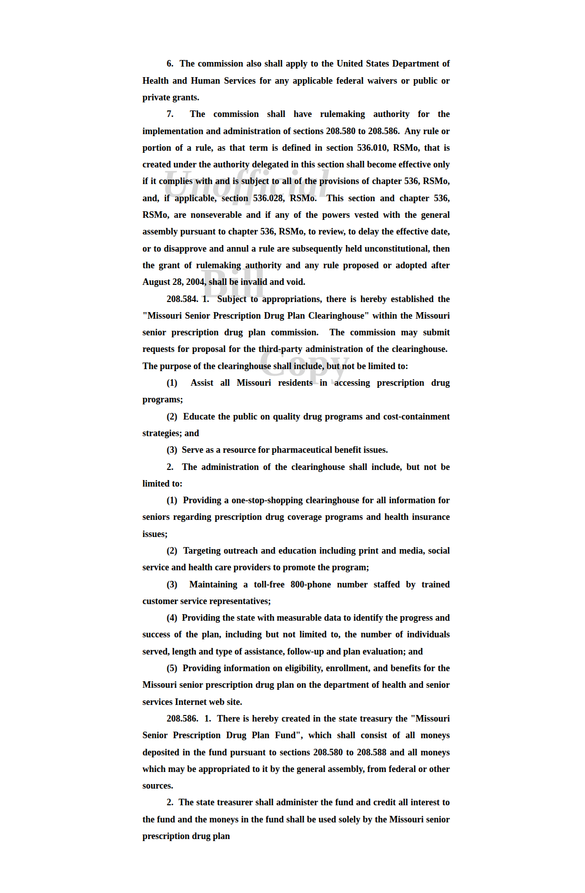Unofficial
Bill
Copy
6. The commission also shall apply to the United States Department of Health and Human Services for any applicable federal waivers or public or private grants.
7. The commission shall have rulemaking authority for the implementation and administration of sections 208.580 to 208.586. Any rule or portion of a rule, as that term is defined in section 536.010, RSMo, that is created under the authority delegated in this section shall become effective only if it complies with and is subject to all of the provisions of chapter 536, RSMo, and, if applicable, section 536.028, RSMo. This section and chapter 536, RSMo, are nonseverable and if any of the powers vested with the general assembly pursuant to chapter 536, RSMo, to review, to delay the effective date, or to disapprove and annul a rule are subsequently held unconstitutional, then the grant of rulemaking authority and any rule proposed or adopted after August 28, 2004, shall be invalid and void.
208.584. 1. Subject to appropriations, there is hereby established the "Missouri Senior Prescription Drug Plan Clearinghouse" within the Missouri senior prescription drug plan commission. The commission may submit requests for proposal for the third-party administration of the clearinghouse. The purpose of the clearinghouse shall include, but not be limited to:
(1) Assist all Missouri residents in accessing prescription drug programs;
(2) Educate the public on quality drug programs and cost-containment strategies; and
(3) Serve as a resource for pharmaceutical benefit issues.
2. The administration of the clearinghouse shall include, but not be limited to:
(1) Providing a one-stop-shopping clearinghouse for all information for seniors regarding prescription drug coverage programs and health insurance issues;
(2) Targeting outreach and education including print and media, social service and health care providers to promote the program;
(3) Maintaining a toll-free 800-phone number staffed by trained customer service representatives;
(4) Providing the state with measurable data to identify the progress and success of the plan, including but not limited to, the number of individuals served, length and type of assistance, follow-up and plan evaluation; and
(5) Providing information on eligibility, enrollment, and benefits for the Missouri senior prescription drug plan on the department of health and senior services Internet web site.
208.586. 1. There is hereby created in the state treasury the "Missouri Senior Prescription Drug Plan Fund", which shall consist of all moneys deposited in the fund pursuant to sections 208.580 to 208.588 and all moneys which may be appropriated to it by the general assembly, from federal or other sources.
2. The state treasurer shall administer the fund and credit all interest to the fund and the moneys in the fund shall be used solely by the Missouri senior prescription drug plan